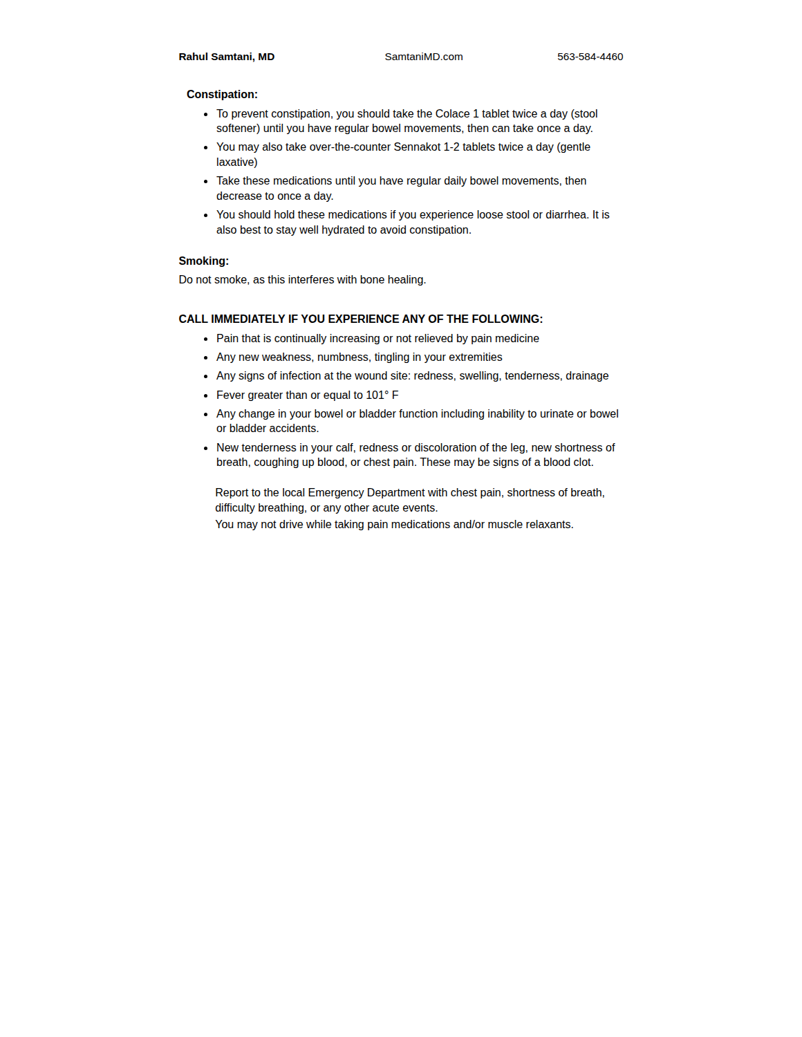Rahul Samtani, MD SamtaniMD.com 563-584-4460
Constipation:
To prevent constipation, you should take the Colace 1 tablet twice a day (stool softener) until you have regular bowel movements, then can take once a day.
You may also take over-the-counter Sennakot 1-2 tablets twice a day (gentle laxative)
Take these medications until you have regular daily bowel movements, then decrease to once a day.
You should hold these medications if you experience loose stool or diarrhea. It is also best to stay well hydrated to avoid constipation.
Smoking:
Do not smoke, as this interferes with bone healing.
Call immediately if you experience any of the following:
Pain that is continually increasing or not relieved by pain medicine
Any new weakness, numbness, tingling in your extremities
Any signs of infection at the wound site: redness, swelling, tenderness, drainage
Fever greater than or equal to 101° F
Any change in your bowel or bladder function including inability to urinate or bowel or bladder accidents.
New tenderness in your calf, redness or discoloration of the leg, new shortness of breath, coughing up blood, or chest pain. These may be signs of a blood clot.
Report to the local Emergency Department with chest pain, shortness of breath, difficulty breathing, or any other acute events.
You may not drive while taking pain medications and/or muscle relaxants.